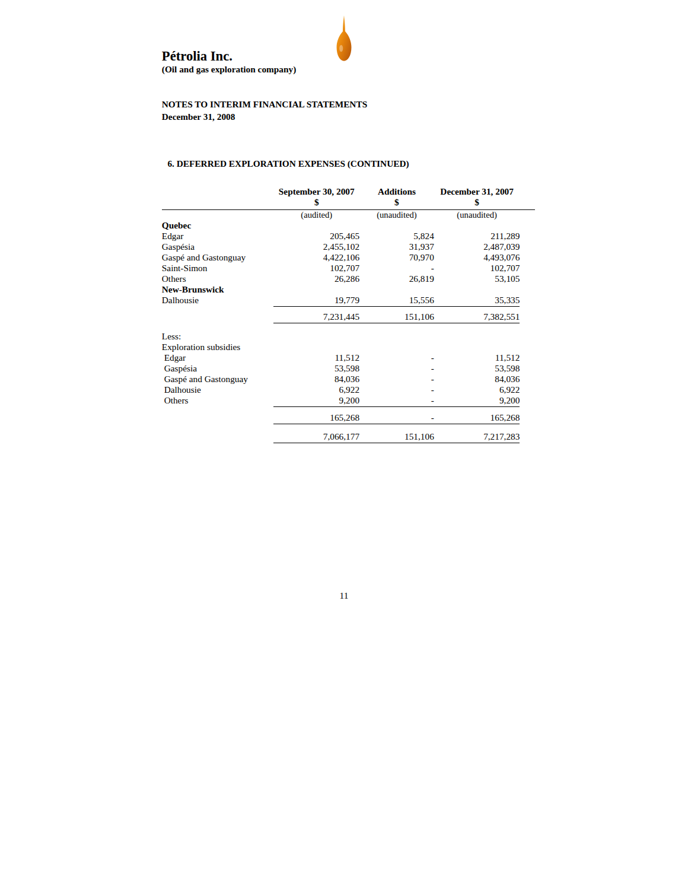Pétrolia Inc.
(Oil and gas exploration company)
NOTES TO INTERIM FINANCIAL STATEMENTS
December 31, 2008
6. DEFERRED EXPLORATION EXPENSES (CONTINUED)
| | September 30, 2007 $ | Additions $ | December 31, 2007 $ | |
| --- | --- | --- | --- | --- |
| | (audited) | (unaudited) | (unaudited) | |
| Quebec | | | | |
| Edgar | 205,465 | 5,824 | 211,289 | |
| Gaspésia | 2,455,102 | 31,937 | 2,487,039 | |
| Gaspé and Gastonguay | 4,422,106 | 70,970 | 4,493,076 | |
| Saint-Simon | 102,707 | - | 102,707 | |
| Others | 26,286 | 26,819 | 53,105 | |
| New-Brunswick | | | | |
| Dalhousie | 19,779 | 15,556 | 35,335 | |
| | 7,231,445 | 151,106 | 7,382,551 | |
| Less: | | | | |
| Exploration subsidies | | | | |
| Edgar | 11,512 | - | 11,512 | |
| Gaspésia | 53,598 | - | 53,598 | |
| Gaspé and Gastonguay | 84,036 | - | 84,036 | |
| Dalhousie | 6,922 | - | 6,922 | |
| Others | 9,200 | - | 9,200 | |
| | 165,268 | - | 165,268 | |
| | 7,066,177 | 151,106 | 7,217,283 | |
11